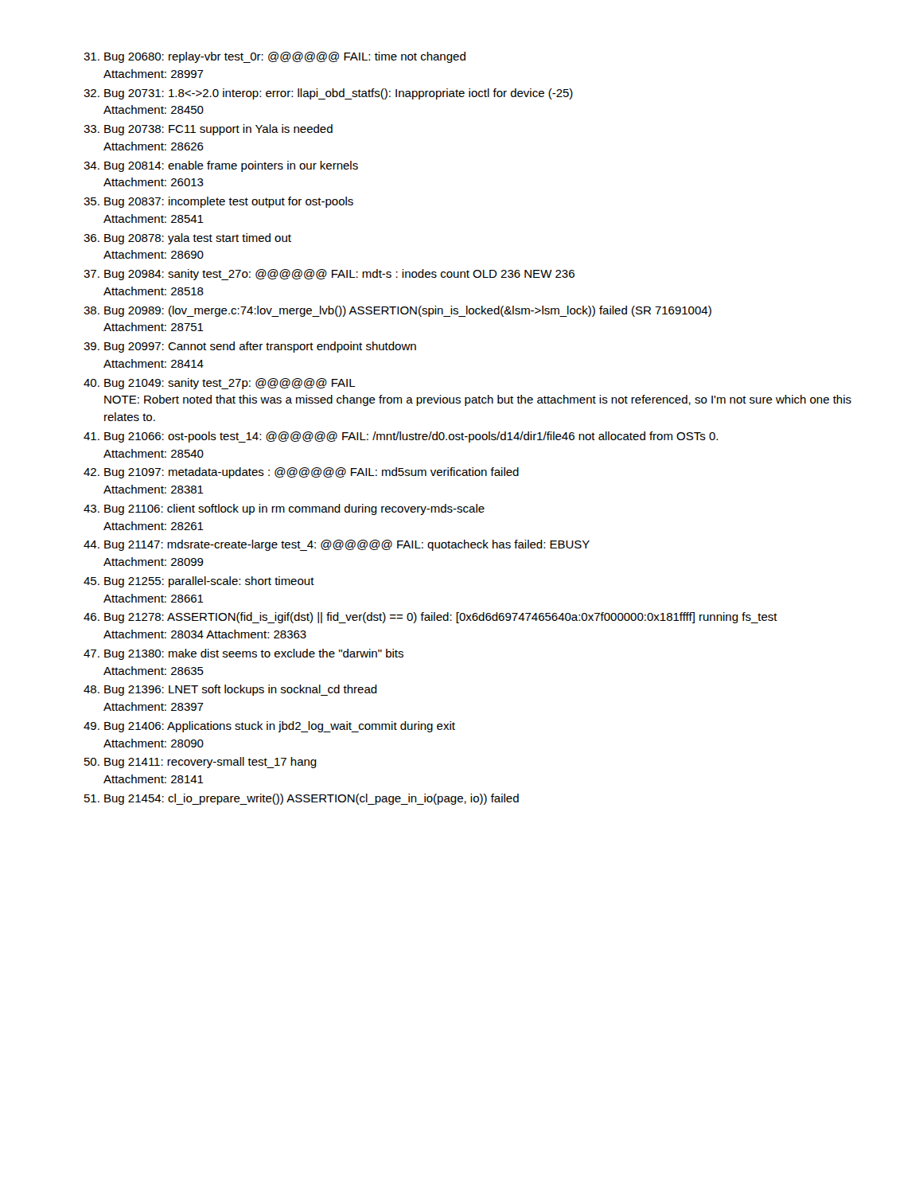Bug 20680: replay-vbr test_0r: @@@@@@ FAIL: time not changed Attachment: 28997
Bug 20731: 1.8<->2.0 interop: error: llapi_obd_statfs(): Inappropriate ioctl for device (-25) Attachment: 28450
Bug 20738: FC11 support in Yala is needed Attachment: 28626
Bug 20814: enable frame pointers in our kernels Attachment: 26013
Bug 20837: incomplete test output for ost-pools Attachment: 28541
Bug 20878: yala test start timed out Attachment: 28690
Bug 20984: sanity test_27o: @@@@@@ FAIL: mdt-s : inodes count OLD 236 NEW 236 Attachment: 28518
Bug 20989: (lov_merge.c:74:lov_merge_lvb()) ASSERTION(spin_is_locked(&lsm->lsm_lock)) failed (SR 71691004) Attachment: 28751
Bug 20997: Cannot send after transport endpoint shutdown Attachment: 28414
Bug 21049: sanity test_27p: @@@@@@ FAIL NOTE: Robert noted that this was a missed change from a previous patch but the attachment is not referenced, so I'm not sure which one this relates to.
Bug 21066: ost-pools test_14: @@@@@@ FAIL: /mnt/lustre/d0.ost-pools/d14/dir1/file46 not allocated from OSTs 0. Attachment: 28540
Bug 21097: metadata-updates : @@@@@@ FAIL: md5sum verification failed Attachment: 28381
Bug 21106: client softlock up in rm command during recovery-mds-scale Attachment: 28261
Bug 21147: mdsrate-create-large test_4: @@@@@@ FAIL: quotacheck has failed: EBUSY Attachment: 28099
Bug 21255: parallel-scale: short timeout Attachment: 28661
Bug 21278: ASSERTION(fid_is_igif(dst) || fid_ver(dst) == 0) failed: [0x6d6d69747465640a:0x7f000000:0x181ffff] running fs_test Attachment: 28034 Attachment: 28363
Bug 21380: make dist seems to exclude the "darwin" bits Attachment: 28635
Bug 21396: LNET soft lockups in socknal_cd thread Attachment: 28397
Bug 21406: Applications stuck in jbd2_log_wait_commit during exit Attachment: 28090
Bug 21411: recovery-small test_17 hang Attachment: 28141
Bug 21454: cl_io_prepare_write()) ASSERTION(cl_page_in_io(page, io)) failed